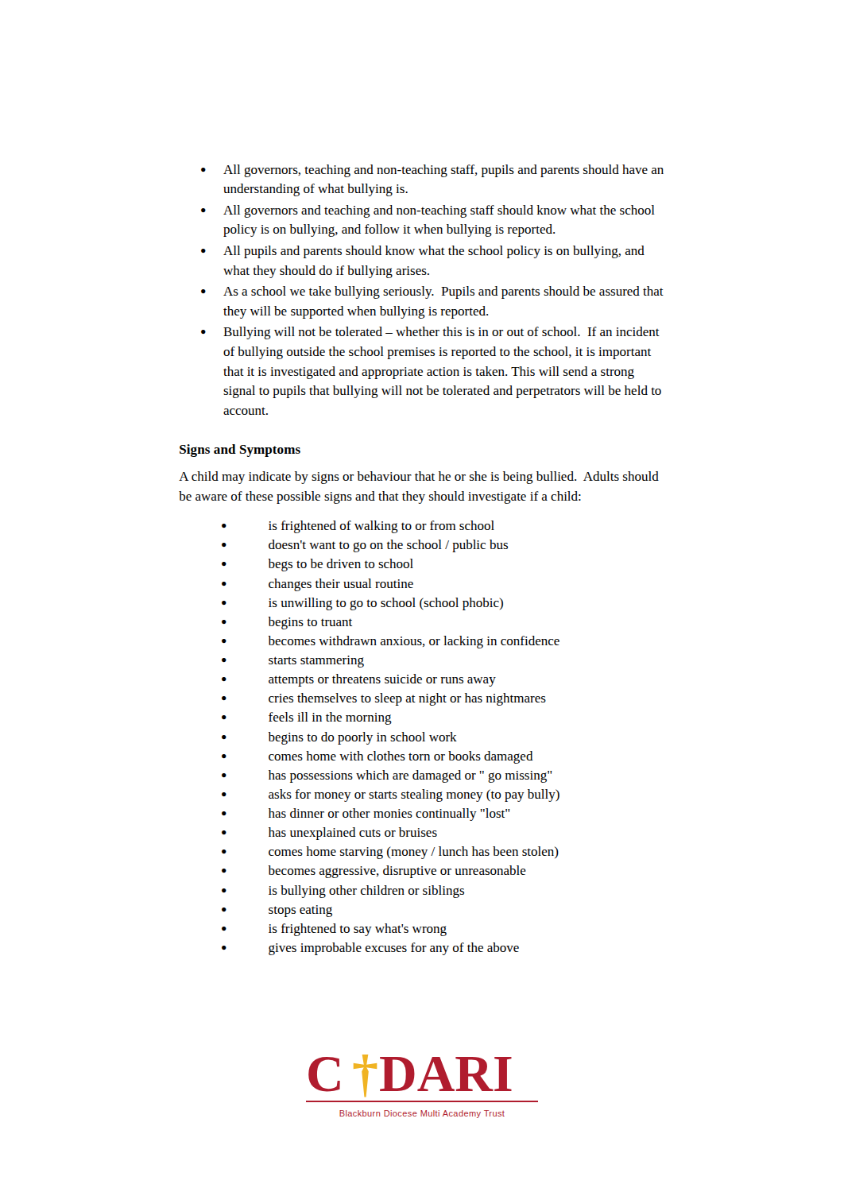All governors, teaching and non-teaching staff, pupils and parents should have an understanding of what bullying is.
All governors and teaching and non-teaching staff should know what the school policy is on bullying, and follow it when bullying is reported.
All pupils and parents should know what the school policy is on bullying, and what they should do if bullying arises.
As a school we take bullying seriously. Pupils and parents should be assured that they will be supported when bullying is reported.
Bullying will not be tolerated – whether this is in or out of school. If an incident of bullying outside the school premises is reported to the school, it is important that it is investigated and appropriate action is taken. This will send a strong signal to pupils that bullying will not be tolerated and perpetrators will be held to account.
Signs and Symptoms
A child may indicate by signs or behaviour that he or she is being bullied. Adults should be aware of these possible signs and that they should investigate if a child:
is frightened of walking to or from school
doesn't want to go on the school / public bus
begs to be driven to school
changes their usual routine
is unwilling to go to school (school phobic)
begins to truant
becomes withdrawn anxious, or lacking in confidence
starts stammering
attempts or threatens suicide or runs away
cries themselves to sleep at night or has nightmares
feels ill in the morning
begins to do poorly in school work
comes home with clothes torn or books damaged
has possessions which are damaged or " go missing"
asks for money or starts stealing money (to pay bully)
has dinner or other monies continually "lost"
has unexplained cuts or bruises
comes home starving (money / lunch has been stolen)
becomes aggressive, disruptive or unreasonable
is bullying other children or siblings
stops eating
is frightened to say what's wrong
gives improbable excuses for any of the above
CIDARI — Blackburn Diocese Multi Academy Trust C † DARI Blackburn Diocese Multi Academy Trust